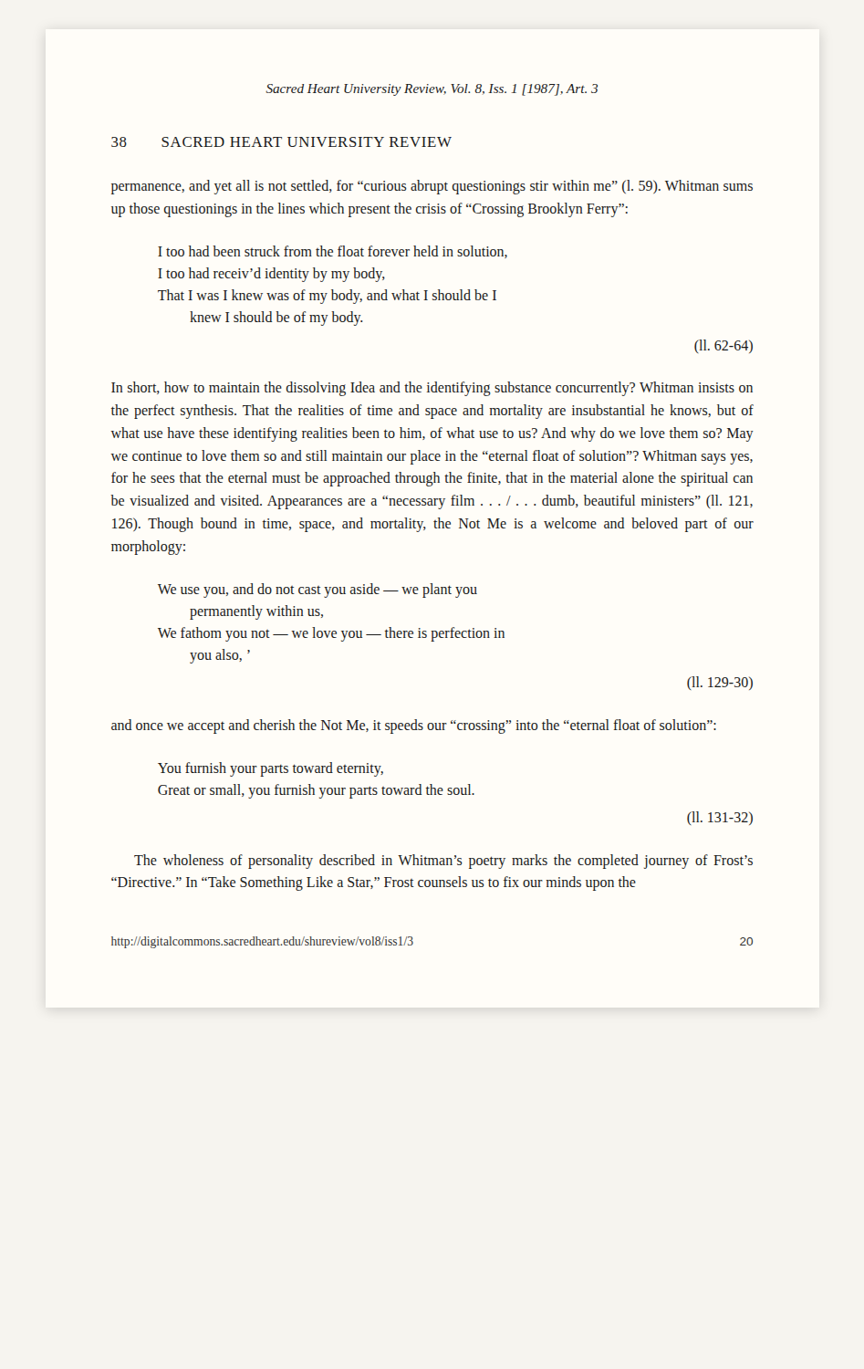Sacred Heart University Review, Vol. 8, Iss. 1 [1987], Art. 3
38 SACRED HEART UNIVERSITY REVIEW
permanence, and yet all is not settled, for “curious abrupt questionings stir within me” (l. 59). Whitman sums up those questionings in the lines which present the crisis of “Crossing Brooklyn Ferry”:
I too had been struck from the float forever held in solution, I too had receiv’d identity by my body, That I was I knew was of my body, and what I should be I knew I should be of my body. (ll. 62-64)
In short, how to maintain the dissolving Idea and the identifying substance concurrently? Whitman insists on the perfect synthesis. That the realities of time and space and mortality are insubstantial he knows, but of what use have these identifying realities been to him, of what use to us? And why do we love them so? May we continue to love them so and still maintain our place in the “eternal float of solution”? Whitman says yes, for he sees that the eternal must be approached through the finite, that in the material alone the spiritual can be visualized and visited. Appearances are a “necessary film . . . / . . . dumb, beautiful ministers” (ll. 121, 126). Though bound in time, space, and mortality, the Not Me is a welcome and beloved part of our morphology:
We use you, and do not cast you aside — we plant you permanently within us, We fathom you not — we love you — there is perfection in you also, ’ (ll. 129-30)
and once we accept and cherish the Not Me, it speeds our “crossing” into the “eternal float of solution”:
You furnish your parts toward eternity, Great or small, you furnish your parts toward the soul. (ll. 131-32)
The wholeness of personality described in Whitman’s poetry marks the completed journey of Frost’s “Directive.” In “Take Something Like a Star,” Frost counsels us to fix our minds upon the
http://digitalcommons.sacredheart.edu/shureview/vol8/iss1/3 20